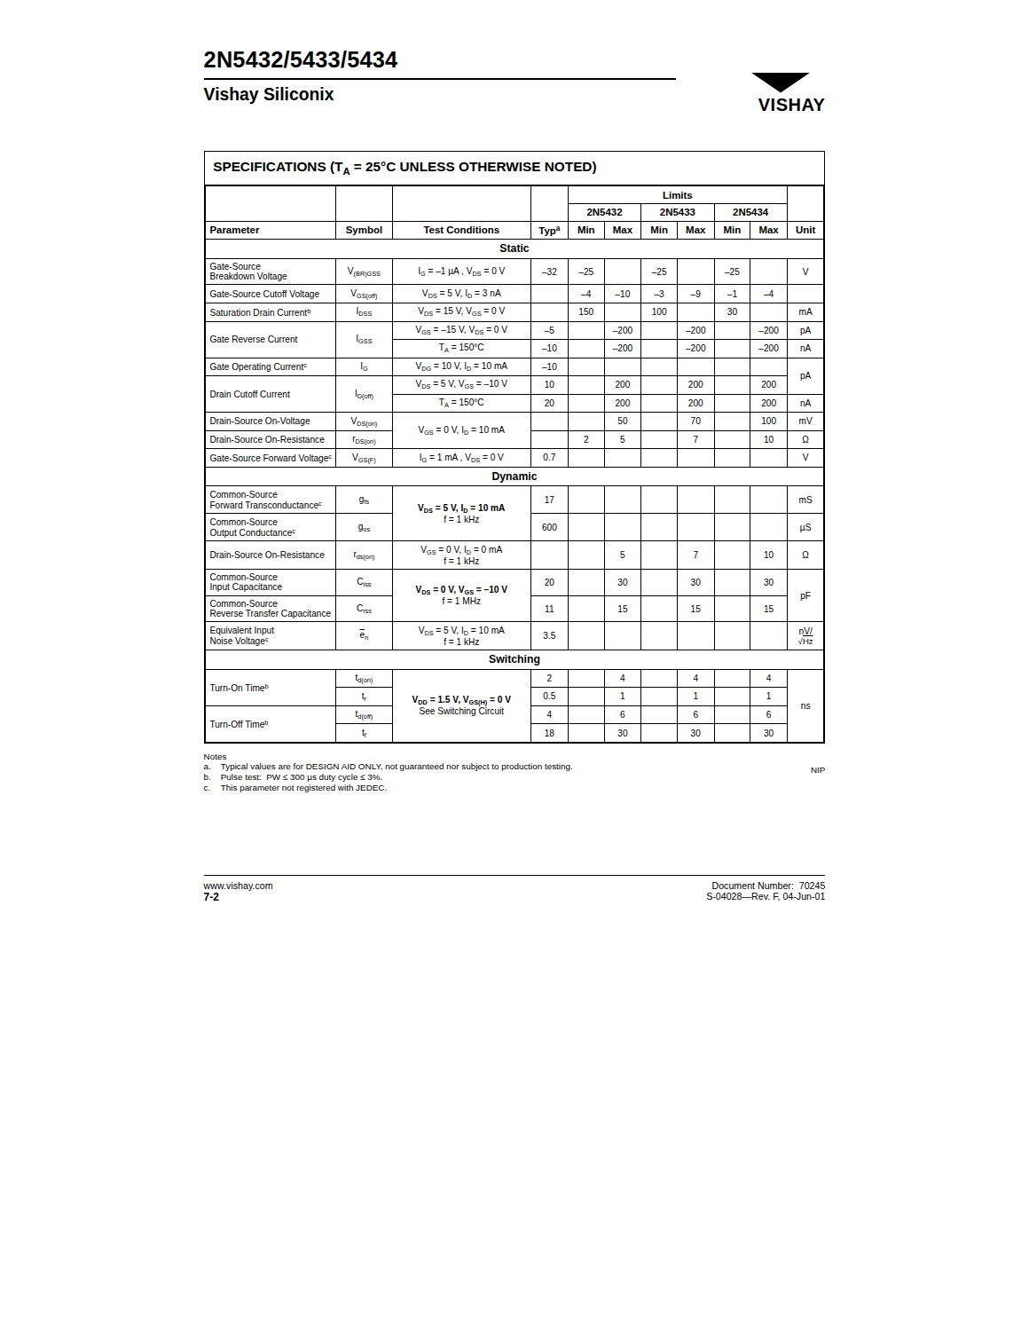2N5432/5433/5434
Vishay Siliconix
VISHAY
SPECIFICATIONS (TA = 25°C UNLESS OTHERWISE NOTED)
| | | | | Limits | |
| --- | --- | --- | --- | --- | --- |
| 2N5432 | 2N5433 | 2N5434 |
| Parameter | Symbol | Test Conditions | Typ a | Min | Max | Min | Max | Min | Max | Unit |
| Static |
| Gate-Source Breakdown Voltage | V (BR)GSS | I G = –1 µA , V DS = 0 V | –32 | –25 | | –25 | | –25 | | V |
| Gate-Source Cutoff Voltage | V GS(off) | V DS = 5 V, I D = 3 nA | | –4 | –10 | –3 | –9 | –1 | –4 | |
| Saturation Drain Current b | I DSS | V DS = 15 V, V GS = 0 V | | 150 | | 100 | | 30 | | mA |
| Gate Reverse Current | I GSS | V GS = –15 V, V DS = 0 V | –5 | | –200 | | –200 | | –200 | pA |
| T A = 150°C | –10 | | –200 | | –200 | | –200 | nA |
| Gate Operating Current c | I G | V DG = 10 V, I D = 10 mA | –10 | | | | | | | pA |
| Drain Cutoff Current | I D(off) | V DS = 5 V, V GS = –10 V | 10 | | 200 | | 200 | | 200 |
| T A = 150°C | 20 | | 200 | | 200 | | 200 | nA |
| Drain-Source On-Voltage | V DS(on) | V GS = 0 V, I D = 10 mA | | | 50 | | 70 | | 100 | mV |
| Drain-Source On-Resistance | r DS(on) | | 2 | 5 | | 7 | | 10 | Ω |
| Gate-Source Forward Voltage c | V GS(F) | I G = 1 mA , V DS = 0 V | 0.7 | | | | | | | V |
| Dynamic |
| Common-Source Forward Transconductance c | g fs | V DS = 5 V, I D = 10 mA f = 1 kHz | 17 | | | | | | | mS |
| Common-Source Output Conductance c | g os | 600 | | | | | | | µS |
| Drain-Source On-Resistance | r ds(on) | V GS = 0 V, I D = 0 mA f = 1 kHz | | | 5 | | 7 | | 10 | Ω |
| Common-Source Input Capacitance | C iss | V DS = 0 V, V GS = –10 V f = 1 MHz | 20 | | 30 | | 30 | | 30 | pF |
| Common-Source Reverse Transfer Capacitance | C rss | 11 | | 15 | | 15 | | 15 |
| Equivalent Input Noise Voltage c | e n | V DS = 5 V, I D = 10 mA f = 1 kHz | 3.5 | | | | | | | nV/ √ Hz |
| Switching |
| Turn-On Time b | t d(on) | V DD = 1.5 V, V GS(H) = 0 V See Switching Circuit | 2 | | 4 | | 4 | | 4 | ns |
| t r | 0.5 | | 1 | | 1 | | 1 |
| Turn-Off Time b | t d(off) | 4 | | 6 | | 6 | | 6 |
| t f | 18 | | 30 | | 30 | | 30 |
Notes
| a. | Typical values are for DESIGN AID ONLY, not guaranteed nor subject to production testing. |
| b. | Pulse test: PW ≤ 300 µs duty cycle ≤ 3%. |
| c. | This parameter not registered with JEDEC. |
NIP
www.vishay.com
7-2
Document Number: 70245
S-04028—Rev. F, 04-Jun-01